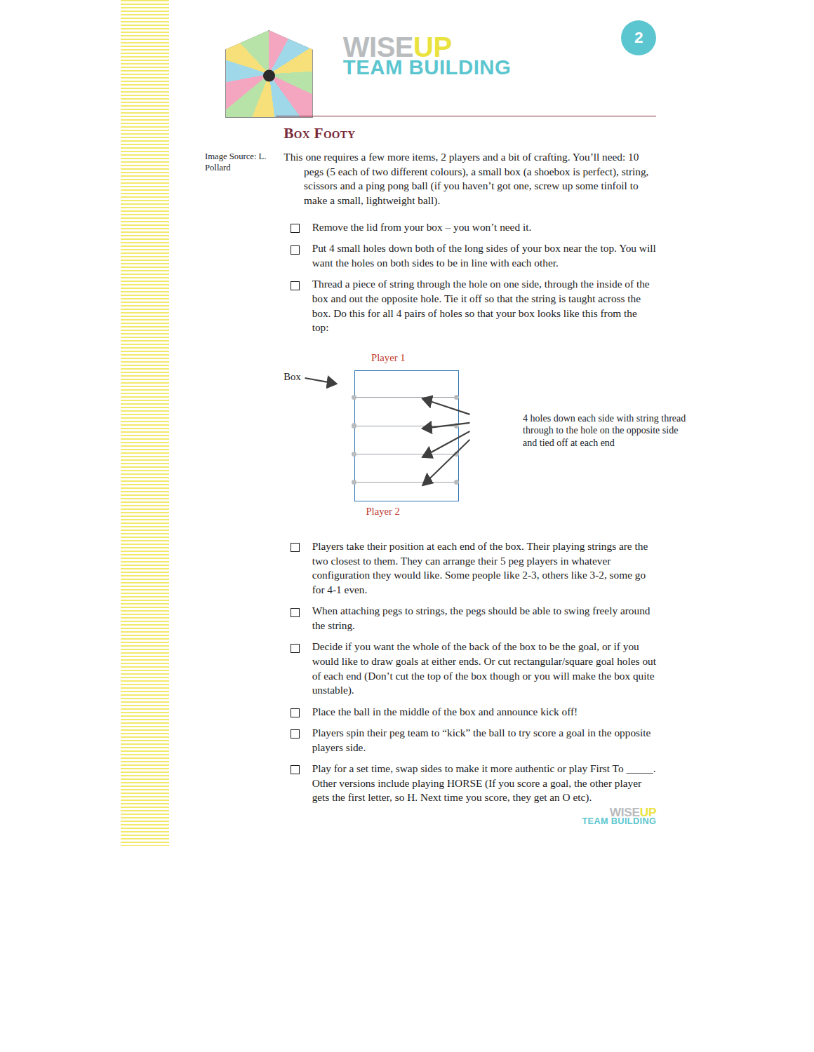2
WISE UP
TEAM BUILDING
Image Source: L. Pollard
Box Footy
This one requires a few more items, 2 players and a bit of crafting. You’ll need: 10 pegs (5 each of two different colours), a small box (a shoebox is perfect), string, scissors and a ping pong ball (if you haven’t got one, screw up some tinfoil to make a small, lightweight ball).
Remove the lid from your box – you won’t need it.
Put 4 small holes down both of the long sides of your box near the top. You will want the holes on both sides to be in line with each other.
Thread a piece of string through the hole on one side, through the inside of the box and out the opposite hole. Tie it off so that the string is taught across the box. Do this for all 4 pairs of holes so that your box looks like this from the top:
Player 1 Box
Player 2
4 holes down each side with string thread through to the hole on the opposite side and tied off at each end
Players take their position at each end of the box. Their playing strings are the two closest to them. They can arrange their 5 peg players in whatever configuration they would like. Some people like 2-3, others like 3-2, some go for 4-1 even.
When attaching pegs to strings, the pegs should be able to swing freely around the string.
Decide if you want the whole of the back of the box to be the goal, or if you would like to draw goals at either ends. Or cut rectangular/square goal holes out of each end (Don’t cut the top of the box though or you will make the box quite unstable).
Place the ball in the middle of the box and announce kick off!
Players spin their peg team to “kick” the ball to try score a goal in the opposite players side.
Play for a set time, swap sides to make it more authentic or play First To _____. Other versions include playing HORSE (If you score a goal, the other player gets the first letter, so H. Next time you score, they get an O etc).
WISE UP
TEAM BUILDING